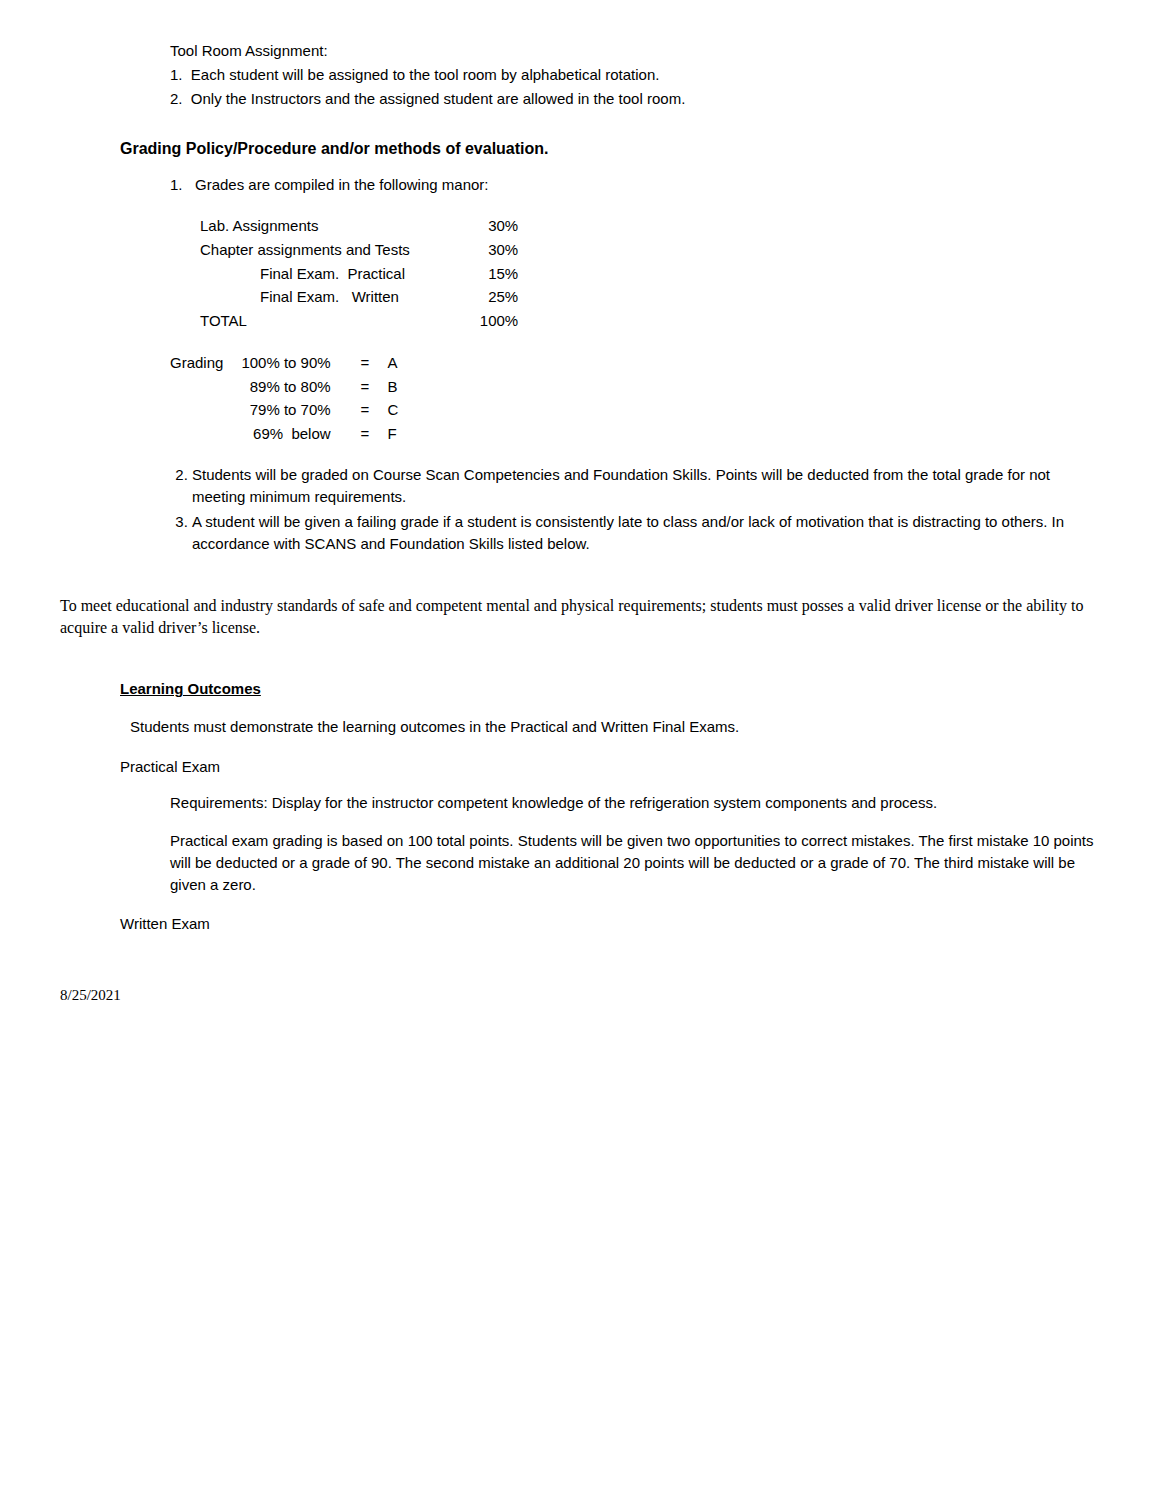Tool Room Assignment:
1. Each student will be assigned to the tool room by alphabetical rotation.
2. Only the Instructors and the assigned student are allowed in the tool room.
Grading Policy/Procedure and/or methods of evaluation.
1. Grades are compiled in the following manor:
| Lab. Assignments | 30% |
| Chapter assignments and Tests | 30% |
| Final Exam. Practical | 15% |
| Final Exam. Written | 25% |
| TOTAL | 100% |
| Grading | 100% to 90% | = | A |
| | 89% to 80% | = | B |
| | 79% to 70% | = | C |
| | 69% below | = | F |
Students will be graded on Course Scan Competencies and Foundation Skills. Points will be deducted from the total grade for not meeting minimum requirements.
A student will be given a failing grade if a student is consistently late to class and/or lack of motivation that is distracting to others. In accordance with SCANS and Foundation Skills listed below.
To meet educational and industry standards of safe and competent mental and physical requirements; students must posses a valid driver license or the ability to acquire a valid driver’s license.
Learning Outcomes
Students must demonstrate the learning outcomes in the Practical and Written Final Exams.
Practical Exam
Requirements: Display for the instructor competent knowledge of the refrigeration system components and process.
Practical exam grading is based on 100 total points. Students will be given two opportunities to correct mistakes. The first mistake 10 points will be deducted or a grade of 90. The second mistake an additional 20 points will be deducted or a grade of 70. The third mistake will be given a zero.
Written Exam
8/25/2021